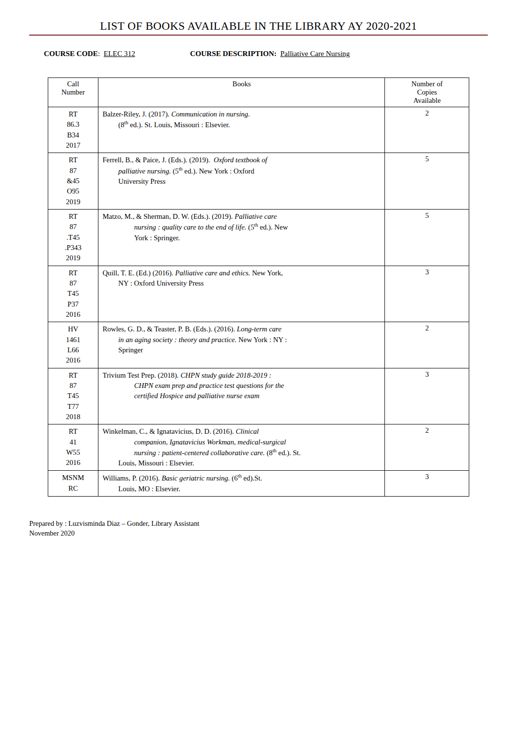LIST OF BOOKS AVAILABLE IN THE LIBRARY AY 2020-2021
COURSE CODE: ELEC 312
COURSE DESCRIPTION: Palliative Care Nursing
| Call Number | Books | Number of Copies Available |
| --- | --- | --- |
| RT 86.3 B34 2017 | Balzer-Riley, J. (2017). Communication in nursing. (8 th ed.). St. Louis, Missouri : Elsevier. | 2 |
| RT 87 &45 O95 2019 | Ferrell, B., & Paice, J. (Eds.). (2019). Oxford textbook of palliative nursing. (5 th ed.). New York : Oxford University Press | 5 |
| RT 87 .T45 .P343 2019 | Matzo, M., & Sherman, D. W. (Eds.). (2019). Palliative care nursing : quality care to the end of life. (5 th ed.). New York : Springer. | 5 |
| RT 87 T45 P37 2016 | Quill, T. E. (Ed.) (2016). Palliative care and ethics. New York, NY : Oxford University Press | 3 |
| HV 1461 L66 2016 | Rowles, G. D., & Teaster, P. B. (Eds.). (2016). Long-term care in an aging society : theory and practice. New York : NY : Springer | 2 |
| RT 87 T45 T77 2018 | Trivium Test Prep. (2018). CHPN study guide 2018-2019 : CHPN exam prep and practice test questions for the certified Hospice and palliative nurse exam | 3 |
| RT 41 W55 2016 | Winkelman, C., & Ignatavicius, D. D. (2016). Clinical companion, Ignatavicius Workman, medical-surgical nursing : patient-centered collaborative care. (8 th ed.). St. Louis, Missouri : Elsevier. | 2 |
| MSNM RC | Williams, P. (2016). Basic geriatric nursing. (6 th ed).St. Louis, MO : Elsevier. | 3 |
Prepared by : Luzvisminda Diaz – Gonder, Library Assistant
November 2020